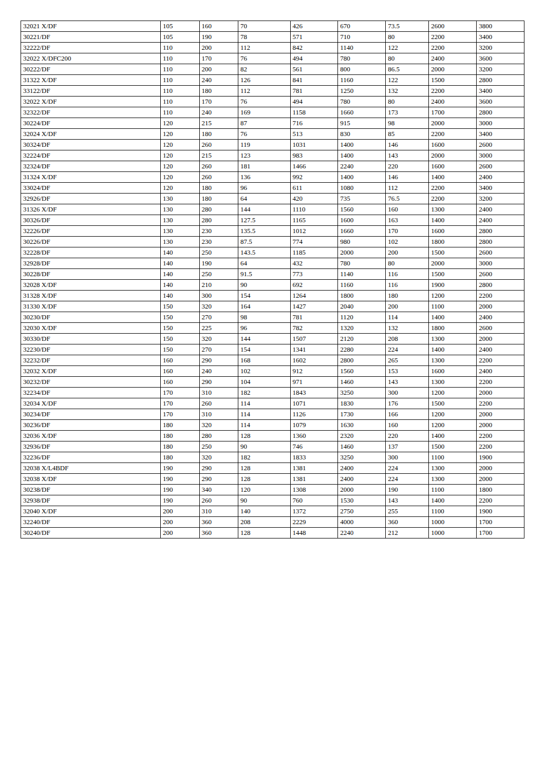| 32021 X/DF | 105 | 160 | 70 | 426 | 670 | 73.5 | 2600 | 3800 |
| 30221/DF | 105 | 190 | 78 | 571 | 710 | 80 | 2200 | 3400 |
| 32222/DF | 110 | 200 | 112 | 842 | 1140 | 122 | 2200 | 3200 |
| 32022 X/DFC200 | 110 | 170 | 76 | 494 | 780 | 80 | 2400 | 3600 |
| 30222/DF | 110 | 200 | 82 | 561 | 800 | 86.5 | 2000 | 3200 |
| 31322 X/DF | 110 | 240 | 126 | 841 | 1160 | 122 | 1500 | 2800 |
| 33122/DF | 110 | 180 | 112 | 781 | 1250 | 132 | 2200 | 3400 |
| 32022 X/DF | 110 | 170 | 76 | 494 | 780 | 80 | 2400 | 3600 |
| 32322/DF | 110 | 240 | 169 | 1158 | 1660 | 173 | 1700 | 2800 |
| 30224/DF | 120 | 215 | 87 | 716 | 915 | 98 | 2000 | 3000 |
| 32024 X/DF | 120 | 180 | 76 | 513 | 830 | 85 | 2200 | 3400 |
| 30324/DF | 120 | 260 | 119 | 1031 | 1400 | 146 | 1600 | 2600 |
| 32224/DF | 120 | 215 | 123 | 983 | 1400 | 143 | 2000 | 3000 |
| 32324/DF | 120 | 260 | 181 | 1466 | 2240 | 220 | 1600 | 2600 |
| 31324 X/DF | 120 | 260 | 136 | 992 | 1400 | 146 | 1400 | 2400 |
| 33024/DF | 120 | 180 | 96 | 611 | 1080 | 112 | 2200 | 3400 |
| 32926/DF | 130 | 180 | 64 | 420 | 735 | 76.5 | 2200 | 3200 |
| 31326 X/DF | 130 | 280 | 144 | 1110 | 1560 | 160 | 1300 | 2400 |
| 30326/DF | 130 | 280 | 127.5 | 1165 | 1600 | 163 | 1400 | 2400 |
| 32226/DF | 130 | 230 | 135.5 | 1012 | 1660 | 170 | 1600 | 2800 |
| 30226/DF | 130 | 230 | 87.5 | 774 | 980 | 102 | 1800 | 2800 |
| 32228/DF | 140 | 250 | 143.5 | 1185 | 2000 | 200 | 1500 | 2600 |
| 32928/DF | 140 | 190 | 64 | 432 | 780 | 80 | 2000 | 3000 |
| 30228/DF | 140 | 250 | 91.5 | 773 | 1140 | 116 | 1500 | 2600 |
| 32028 X/DF | 140 | 210 | 90 | 692 | 1160 | 116 | 1900 | 2800 |
| 31328 X/DF | 140 | 300 | 154 | 1264 | 1800 | 180 | 1200 | 2200 |
| 31330 X/DF | 150 | 320 | 164 | 1427 | 2040 | 200 | 1100 | 2000 |
| 30230/DF | 150 | 270 | 98 | 781 | 1120 | 114 | 1400 | 2400 |
| 32030 X/DF | 150 | 225 | 96 | 782 | 1320 | 132 | 1800 | 2600 |
| 30330/DF | 150 | 320 | 144 | 1507 | 2120 | 208 | 1300 | 2000 |
| 32230/DF | 150 | 270 | 154 | 1341 | 2280 | 224 | 1400 | 2400 |
| 32232/DF | 160 | 290 | 168 | 1602 | 2800 | 265 | 1300 | 2200 |
| 32032 X/DF | 160 | 240 | 102 | 912 | 1560 | 153 | 1600 | 2400 |
| 30232/DF | 160 | 290 | 104 | 971 | 1460 | 143 | 1300 | 2200 |
| 32234/DF | 170 | 310 | 182 | 1843 | 3250 | 300 | 1200 | 2000 |
| 32034 X/DF | 170 | 260 | 114 | 1071 | 1830 | 176 | 1500 | 2200 |
| 30234/DF | 170 | 310 | 114 | 1126 | 1730 | 166 | 1200 | 2000 |
| 30236/DF | 180 | 320 | 114 | 1079 | 1630 | 160 | 1200 | 2000 |
| 32036 X/DF | 180 | 280 | 128 | 1360 | 2320 | 220 | 1400 | 2200 |
| 32936/DF | 180 | 250 | 90 | 746 | 1460 | 137 | 1500 | 2200 |
| 32236/DF | 180 | 320 | 182 | 1833 | 3250 | 300 | 1100 | 1900 |
| 32038 X/L4BDF | 190 | 290 | 128 | 1381 | 2400 | 224 | 1300 | 2000 |
| 32038 X/DF | 190 | 290 | 128 | 1381 | 2400 | 224 | 1300 | 2000 |
| 30238/DF | 190 | 340 | 120 | 1308 | 2000 | 190 | 1100 | 1800 |
| 32938/DF | 190 | 260 | 90 | 760 | 1530 | 143 | 1400 | 2200 |
| 32040 X/DF | 200 | 310 | 140 | 1372 | 2750 | 255 | 1100 | 1900 |
| 32240/DF | 200 | 360 | 208 | 2229 | 4000 | 360 | 1000 | 1700 |
| 30240/DF | 200 | 360 | 128 | 1448 | 2240 | 212 | 1000 | 1700 |